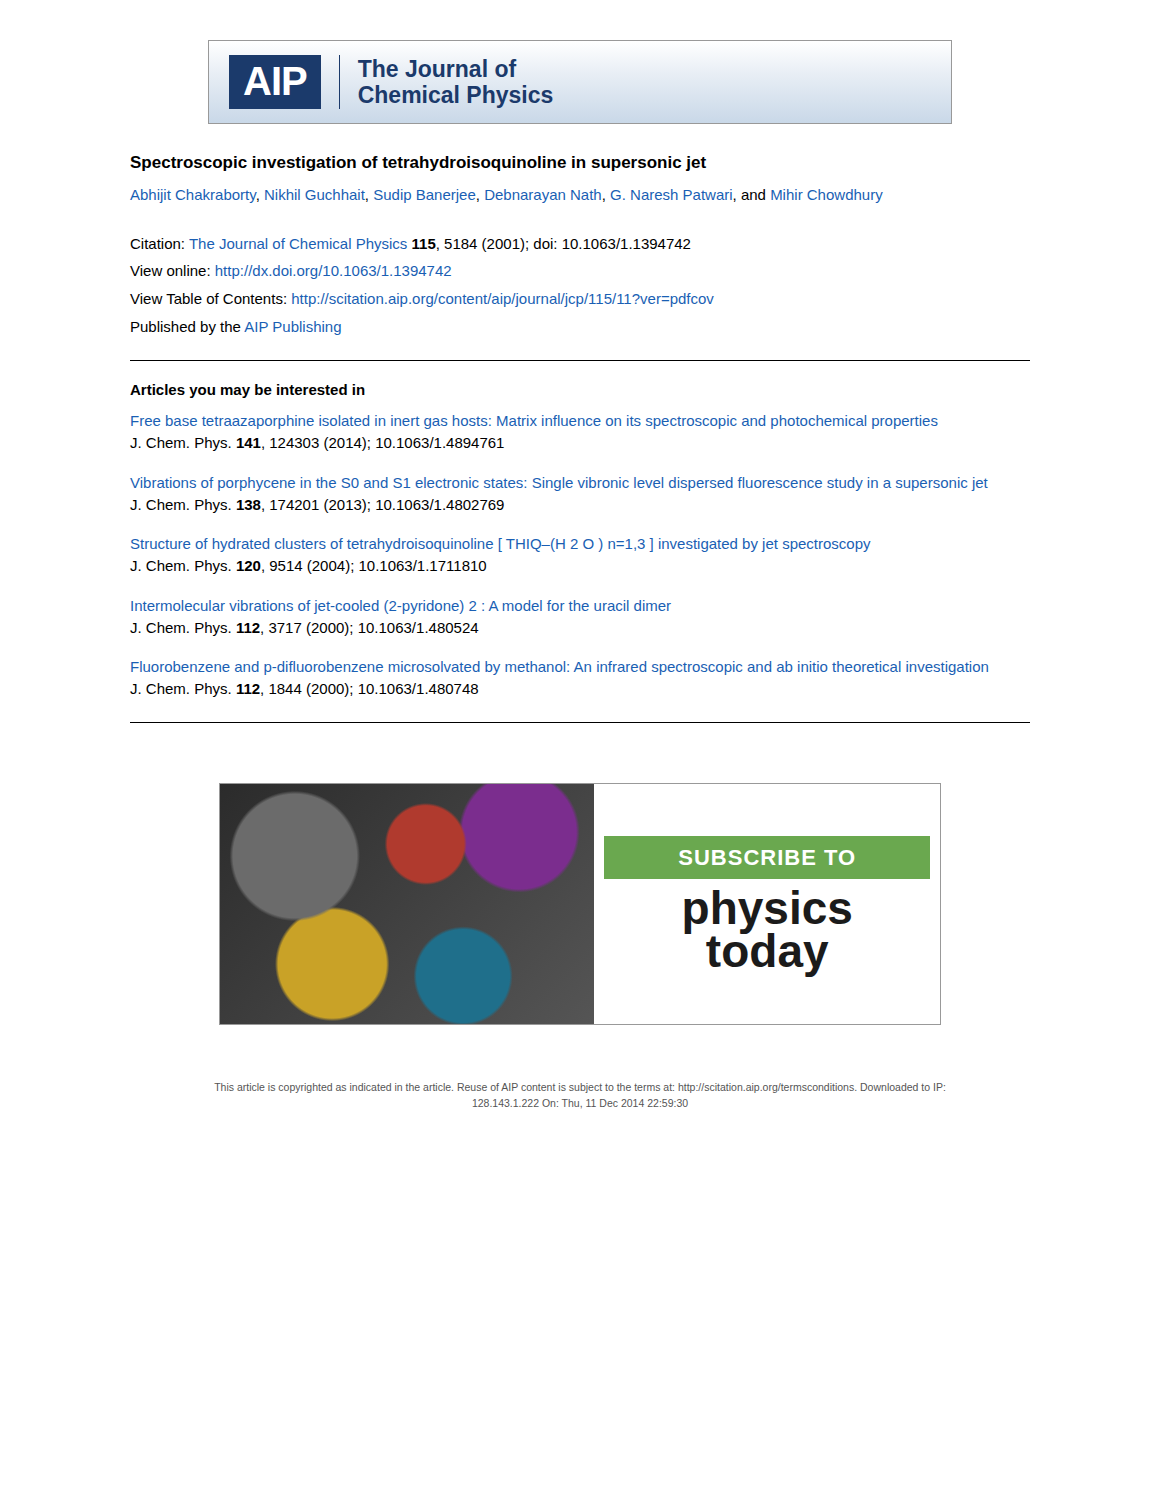AIP
The Journal of
Chemical Physics
Spectroscopic investigation of tetrahydroisoquinoline in supersonic jet
Abhijit Chakraborty, Nikhil Guchhait, Sudip Banerjee, Debnarayan Nath, G. Naresh Patwari, and Mihir Chowdhury
Citation: The Journal of Chemical Physics 115, 5184 (2001); doi: 10.1063/1.1394742
View online: http://dx.doi.org/10.1063/1.1394742
View Table of Contents: http://scitation.aip.org/content/aip/journal/jcp/115/11?ver=pdfcov
Published by the AIP Publishing
Articles you may be interested in
Free base tetraazaporphine isolated in inert gas hosts: Matrix influence on its spectroscopic and photochemical properties
J. Chem. Phys. 141, 124303 (2014); 10.1063/1.4894761
Vibrations of porphycene in the S0 and S1 electronic states: Single vibronic level dispersed fluorescence study in a supersonic jet
J. Chem. Phys. 138, 174201 (2013); 10.1063/1.4802769
Structure of hydrated clusters of tetrahydroisoquinoline [ THIQ–(H 2 O ) n=1,3 ] investigated by jet spectroscopy
J. Chem. Phys. 120, 9514 (2004); 10.1063/1.1711810
Intermolecular vibrations of jet-cooled (2-pyridone) 2 : A model for the uracil dimer
J. Chem. Phys. 112, 3717 (2000); 10.1063/1.480524
Fluorobenzene and p-difluorobenzene microsolvated by methanol: An infrared spectroscopic and ab initio theoretical investigation
J. Chem. Phys. 112, 1844 (2000); 10.1063/1.480748
SUBSCRIBE TO
physics
today
This article is copyrighted as indicated in the article. Reuse of AIP content is subject to the terms at: http://scitation.aip.org/termsconditions. Downloaded to IP:
128.143.1.222 On: Thu, 11 Dec 2014 22:59:30